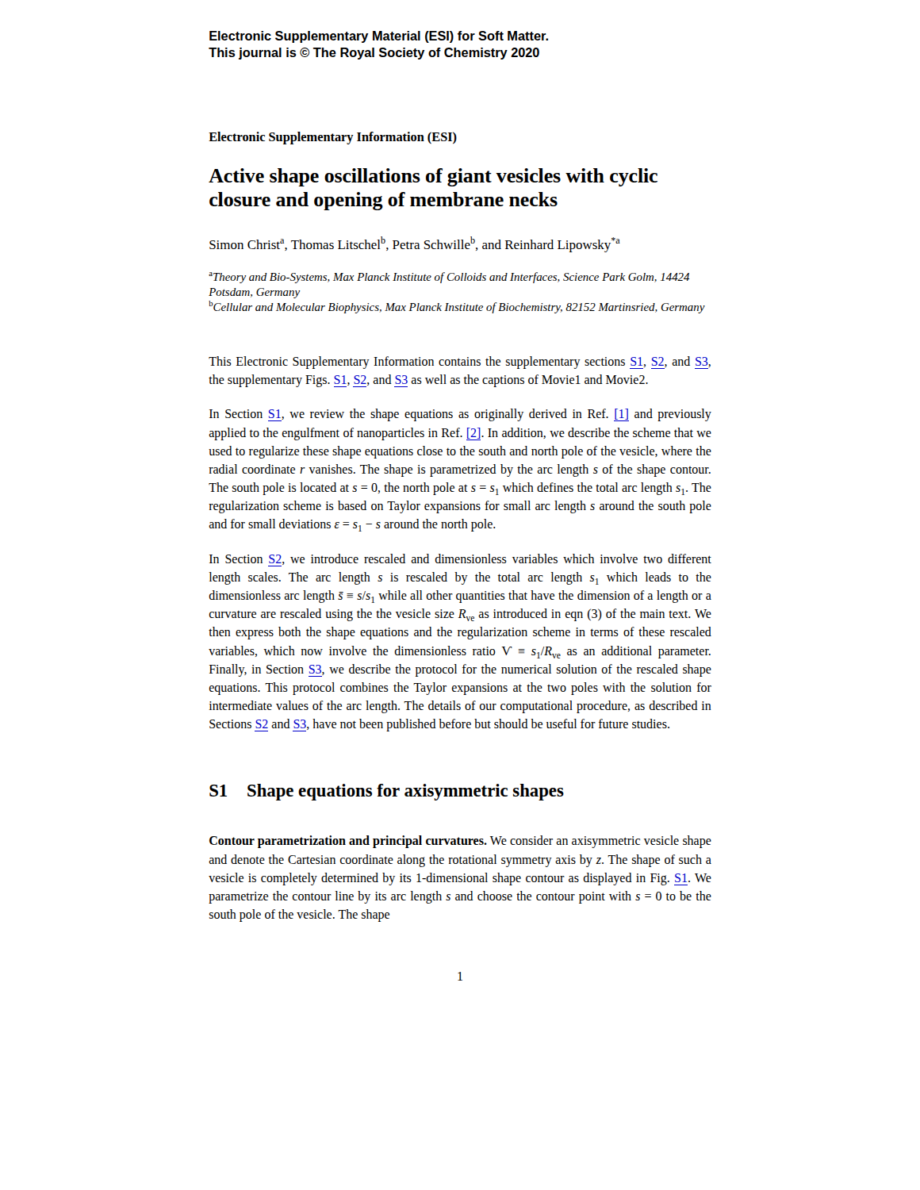Electronic Supplementary Material (ESI) for Soft Matter.
This journal is © The Royal Society of Chemistry 2020
Electronic Supplementary Information (ESI)
Active shape oscillations of giant vesicles with cyclic closure and opening of membrane necks
Simon Christa, Thomas Litschelb, Petra Schwilleb, and Reinhard Lipowsky*a
aTheory and Bio-Systems, Max Planck Institute of Colloids and Interfaces, Science Park Golm, 14424 Potsdam, Germany
bCellular and Molecular Biophysics, Max Planck Institute of Biochemistry, 82152 Martinsried, Germany
This Electronic Supplementary Information contains the supplementary sections S1, S2, and S3, the supplementary Figs. S1, S2, and S3 as well as the captions of Movie1 and Movie2.
In Section S1, we review the shape equations as originally derived in Ref. [1] and previously applied to the engulfment of nanoparticles in Ref. [2]. In addition, we describe the scheme that we used to regularize these shape equations close to the south and north pole of the vesicle, where the radial coordinate r vanishes. The shape is parametrized by the arc length s of the shape contour. The south pole is located at s = 0, the north pole at s = s1 which defines the total arc length s1. The regularization scheme is based on Taylor expansions for small arc length s around the south pole and for small deviations ε = s1 − s around the north pole.
In Section S2, we introduce rescaled and dimensionless variables which involve two different length scales. The arc length s is rescaled by the total arc length s1 which leads to the dimensionless arc length s̄ ≡ s/s1 while all other quantities that have the dimension of a length or a curvature are rescaled using the the vesicle size Rve as introduced in eqn (3) of the main text. We then express both the shape equations and the regularization scheme in terms of these rescaled variables, which now involve the dimensionless ratio Ѵ ≡ s1/Rve as an additional parameter. Finally, in Section S3, we describe the protocol for the numerical solution of the rescaled shape equations. This protocol combines the Taylor expansions at the two poles with the solution for intermediate values of the arc length. The details of our computational procedure, as described in Sections S2 and S3, have not been published before but should be useful for future studies.
S1 Shape equations for axisymmetric shapes
Contour parametrization and principal curvatures. We consider an axisymmetric vesicle shape and denote the Cartesian coordinate along the rotational symmetry axis by z. The shape of such a vesicle is completely determined by its 1-dimensional shape contour as displayed in Fig. S1. We parametrize the contour line by its arc length s and choose the contour point with s = 0 to be the south pole of the vesicle. The shape
1